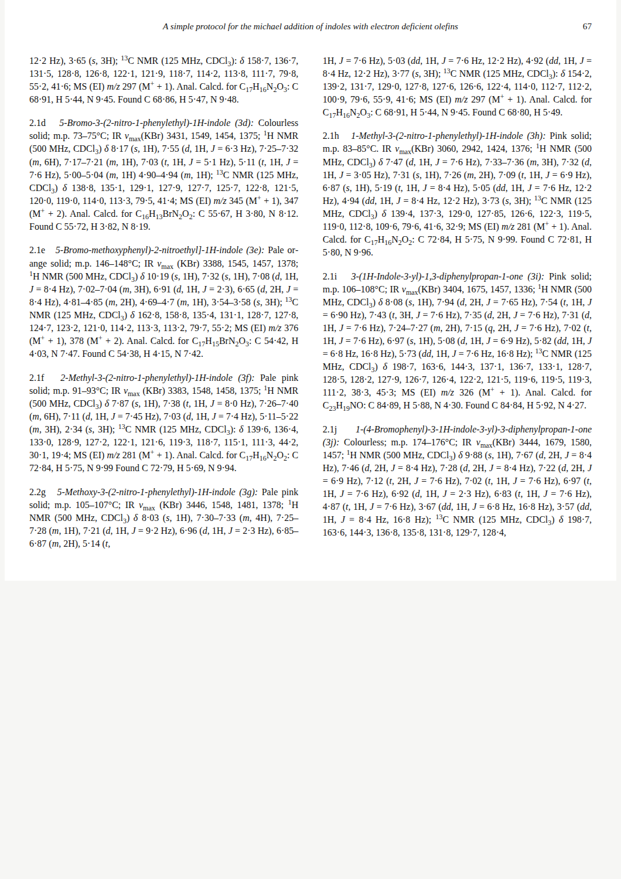A simple protocol for the michael addition of indoles with electron deficient olefins 67
12·2 Hz), 3·65 (s, 3H); 13C NMR (125 MHz, CDCl3): δ 158·7, 136·7, 131·5, 128·8, 126·8, 122·1, 121·9, 118·7, 114·2, 113·8, 111·7, 79·8, 55·2, 41·6; MS (EI) m/z 297 (M+ + 1). Anal. Calcd. for C17H16N2O3: C 68·91, H 5·44, N 9·45. Found C 68·86, H 5·47, N 9·48.
2.1d 5-Bromo-3-(2-nitro-1-phenylethyl)-1H-indole (3d): Colourless solid; m.p. 73–75°C; IR νmax(KBr) 3431, 1549, 1454, 1375; 1H NMR (500 MHz, CDCl3) δ 8·17 (s, 1H), 7·55 (d, 1H, J = 6·3 Hz), 7·25–7·32 (m, 6H), 7·17–7·21 (m, 1H), 7·03 (t, 1H, J = 5·1 Hz), 5·11 (t, 1H, J = 7·6 Hz), 5·00–5·04 (m, 1H) 4·90–4·94 (m, 1H); 13C NMR (125 MHz, CDCl3) δ 138·8, 135·1, 129·1, 127·9, 127·7, 125·7, 122·8, 121·5, 120·0, 119·0, 114·0, 113·3, 79·5, 41·4; MS (EI) m/z 345 (M+ + 1), 347 (M+ + 2). Anal. Calcd. for C16H13BrN2O2: C 55·67, H 3·80, N 8·12. Found C 55·72, H 3·82, N 8·19.
2.1e 5-Bromo-methoxyphenyl)-2-nitroethyl]-1H-indole (3e): Pale orange solid; m.p. 146–148°C; IR νmax (KBr) 3388, 1545, 1457, 1378; 1H NMR (500 MHz, CDCl3) δ 10·19 (s, 1H), 7·32 (s, 1H), 7·08 (d, 1H, J = 8·4 Hz), 7·02–7·04 (m, 3H), 6·91 (d, 1H, J = 2·3), 6·65 (d, 2H, J = 8·4 Hz), 4·81–4·85 (m, 2H), 4·69–4·7 (m, 1H), 3·54–3·58 (s, 3H); 13C NMR (125 MHz, CDCl3) δ 162·8, 158·8, 135·4, 131·1, 128·7, 127·8, 124·7, 123·2, 121·0, 114·2, 113·3, 113·2, 79·7, 55·2; MS (EI) m/z 376 (M+ + 1), 378 (M+ + 2). Anal. Calcd. for C17H15BrN2O3: C 54·42, H 4·03, N 7·47. Found C 54·38, H 4·15, N 7·42.
2.1f 2-Methyl-3-(2-nitro-1-phenylethyl)-1H-indole (3f): Pale pink solid; m.p. 91–93°C; IR νmax (KBr) 3383, 1548, 1458, 1375; 1H NMR (500 MHz, CDCl3) δ 7·87 (s, 1H), 7·38 (t, 1H, J = 8·0 Hz), 7·26–7·40 (m, 6H), 7·11 (d, 1H, J = 7·45 Hz), 7·03 (d, 1H, J = 7·4 Hz), 5·11–5·22 (m, 3H), 2·34 (s, 3H); 13C NMR (125 MHz, CDCl3): δ 139·6, 136·4, 133·0, 128·9, 127·2, 122·1, 121·6, 119·3, 118·7, 115·1, 111·3, 44·2, 30·1, 19·4; MS (EI) m/z 281 (M+ + 1). Anal. Calcd. for C17H16N2O2: C 72·84, H 5·75, N 9·99 Found C 72·79, H 5·69, N 9·94.
2.2g 5-Methoxy-3-(2-nitro-1-phenylethyl)-1H-indole (3g): Pale pink solid; m.p. 105–107°C; IR νmax (KBr) 3446, 1548, 1481, 1378; 1H NMR (500 MHz, CDCl3) δ 8·03 (s, 1H), 7·30–7·33 (m, 4H), 7·25–7·28 (m, 1H), 7·21 (d, 1H, J = 9·2 Hz), 6·96 (d, 1H, J = 2·3 Hz), 6·85–6·87 (m, 2H), 5·14 (t,
1H, J = 7·6 Hz), 5·03 (dd, 1H, J = 7·6 Hz, 12·2 Hz), 4·92 (dd, 1H, J = 8·4 Hz, 12·2 Hz), 3·77 (s, 3H); 13C NMR (125 MHz, CDCl3): δ 154·2, 139·2, 131·7, 129·0, 127·8, 127·6, 126·6, 122·4, 114·0, 112·7, 112·2, 100·9, 79·6, 55·9, 41·6; MS (EI) m/z 297 (M+ + 1). Anal. Calcd. for C17H16N2O3: C 68·91, H 5·44, N 9·45. Found C 68·80, H 5·49.
2.1h 1-Methyl-3-(2-nitro-1-phenylethyl)-1H-indole (3h): Pink solid; m.p. 83–85°C. IR νmax(KBr) 3060, 2942, 1424, 1376; 1H NMR (500 MHz, CDCl3) δ 7·47 (d, 1H, J = 7·6 Hz), 7·33–7·36 (m, 3H), 7·32 (d, 1H, J = 3·05 Hz), 7·31 (s, 1H), 7·26 (m, 2H), 7·09 (t, 1H, J = 6·9 Hz), 6·87 (s, 1H), 5·19 (t, 1H, J = 8·4 Hz), 5·05 (dd, 1H, J = 7·6 Hz, 12·2 Hz), 4·94 (dd, 1H, J = 8·4 Hz, 12·2 Hz), 3·73 (s, 3H); 13C NMR (125 MHz, CDCl3) δ 139·4, 137·3, 129·0, 127·85, 126·6, 122·3, 119·5, 119·0, 112·8, 109·6, 79·6, 41·6, 32·9; MS (EI) m/z 281 (M+ + 1). Anal. Calcd. for C17H16N2O2: C 72·84, H 5·75, N 9·99. Found C 72·81, H 5·80, N 9·96.
2.1i 3-(1H-Indole-3-yl)-1,3-diphenylpropan-1-one (3i): Pink solid; m.p. 106–108°C; IR νmax(KBr) 3404, 1675, 1457, 1336; 1H NMR (500 MHz, CDCl3) δ 8·08 (s, 1H), 7·94 (d, 2H, J = 7·65 Hz), 7·54 (t, 1H, J = 6·90 Hz), 7·43 (t, 3H, J = 7·6 Hz), 7·35 (d, 2H, J = 7·6 Hz), 7·31 (d, 1H, J = 7·6 Hz), 7·24–7·27 (m, 2H), 7·15 (q, 2H, J = 7·6 Hz), 7·02 (t, 1H, J = 7·6 Hz), 6·97 (s, 1H), 5·08 (d, 1H, J = 6·9 Hz), 5·82 (dd, 1H, J = 6·8 Hz, 16·8 Hz), 5·73 (dd, 1H, J = 7·6 Hz, 16·8 Hz); 13C NMR (125 MHz, CDCl3) δ 198·7, 163·6, 144·3, 137·1, 136·7, 133·1, 128·7, 128·5, 128·2, 127·9, 126·7, 126·4, 122·2, 121·5, 119·6, 119·5, 119·3, 111·2, 38·3, 45·3; MS (EI) m/z 326 (M+ + 1). Anal. Calcd. for C23H19NO: C 84·89, H 5·88, N 4·30. Found C 84·84, H 5·92, N 4·27.
2.1j 1-(4-Bromophenyl)-3-1H-indole-3-yl)-3-diphenylpropan-1-one (3j): Colourless; m.p. 174–176°C; IR νmax(KBr) 3444, 1679, 1580, 1457; 1H NMR (500 MHz, CDCl3) δ 9·88 (s, 1H), 7·67 (d, 2H, J = 8·4 Hz), 7·46 (d, 2H, J = 8·4 Hz), 7·28 (d, 2H, J = 8·4 Hz), 7·22 (d, 2H, J = 6·9 Hz), 7·12 (t, 2H, J = 7·6 Hz), 7·02 (t, 1H, J = 7·6 Hz), 6·97 (t, 1H, J = 7·6 Hz), 6·92 (d, 1H, J = 2·3 Hz), 6·83 (t, 1H, J = 7·6 Hz), 4·87 (t, 1H, J = 7·6 Hz), 3·67 (dd, 1H, J = 6·8 Hz, 16·8 Hz), 3·57 (dd, 1H, J = 8·4 Hz, 16·8 Hz); 13C NMR (125 MHz, CDCl3) δ 198·7, 163·6, 144·3, 136·8, 135·8, 131·8, 129·7, 128·4,